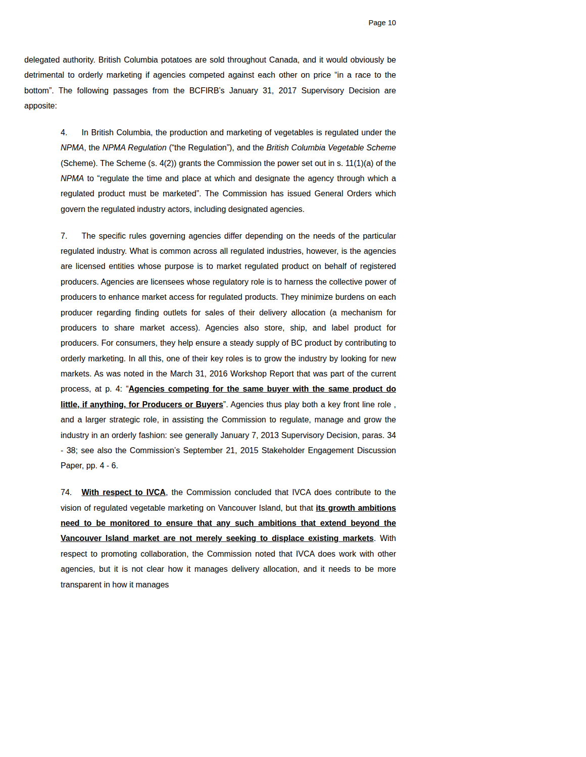Page 10
delegated authority. British Columbia potatoes are sold throughout Canada, and it would obviously be detrimental to orderly marketing if agencies competed against each other on price “in a race to the bottom”. The following passages from the BCFIRB’s January 31, 2017 Supervisory Decision are apposite:
4. In British Columbia, the production and marketing of vegetables is regulated under the NPMA, the NPMA Regulation (“the Regulation”), and the British Columbia Vegetable Scheme (Scheme). The Scheme (s. 4(2)) grants the Commission the power set out in s. 11(1)(a) of the NPMA to “regulate the time and place at which and designate the agency through which a regulated product must be marketed”. The Commission has issued General Orders which govern the regulated industry actors, including designated agencies.
7. The specific rules governing agencies differ depending on the needs of the particular regulated industry. What is common across all regulated industries, however, is the agencies are licensed entities whose purpose is to market regulated product on behalf of registered producers. Agencies are licensees whose regulatory role is to harness the collective power of producers to enhance market access for regulated products. They minimize burdens on each producer regarding finding outlets for sales of their delivery allocation (a mechanism for producers to share market access). Agencies also store, ship, and label product for producers. For consumers, they help ensure a steady supply of BC product by contributing to orderly marketing. In all this, one of their key roles is to grow the industry by looking for new markets. As was noted in the March 31, 2016 Workshop Report that was part of the current process, at p. 4: “Agencies competing for the same buyer with the same product do little, if anything, for Producers or Buyers”. Agencies thus play both a key front line role , and a larger strategic role, in assisting the Commission to regulate, manage and grow the industry in an orderly fashion: see generally January 7, 2013 Supervisory Decision, paras. 34 - 38; see also the Commission’s September 21, 2015 Stakeholder Engagement Discussion Paper, pp. 4 - 6.
74. With respect to IVCA, the Commission concluded that IVCA does contribute to the vision of regulated vegetable marketing on Vancouver Island, but that its growth ambitions need to be monitored to ensure that any such ambitions that extend beyond the Vancouver Island market are not merely seeking to displace existing markets. With respect to promoting collaboration, the Commission noted that IVCA does work with other agencies, but it is not clear how it manages delivery allocation, and it needs to be more transparent in how it manages